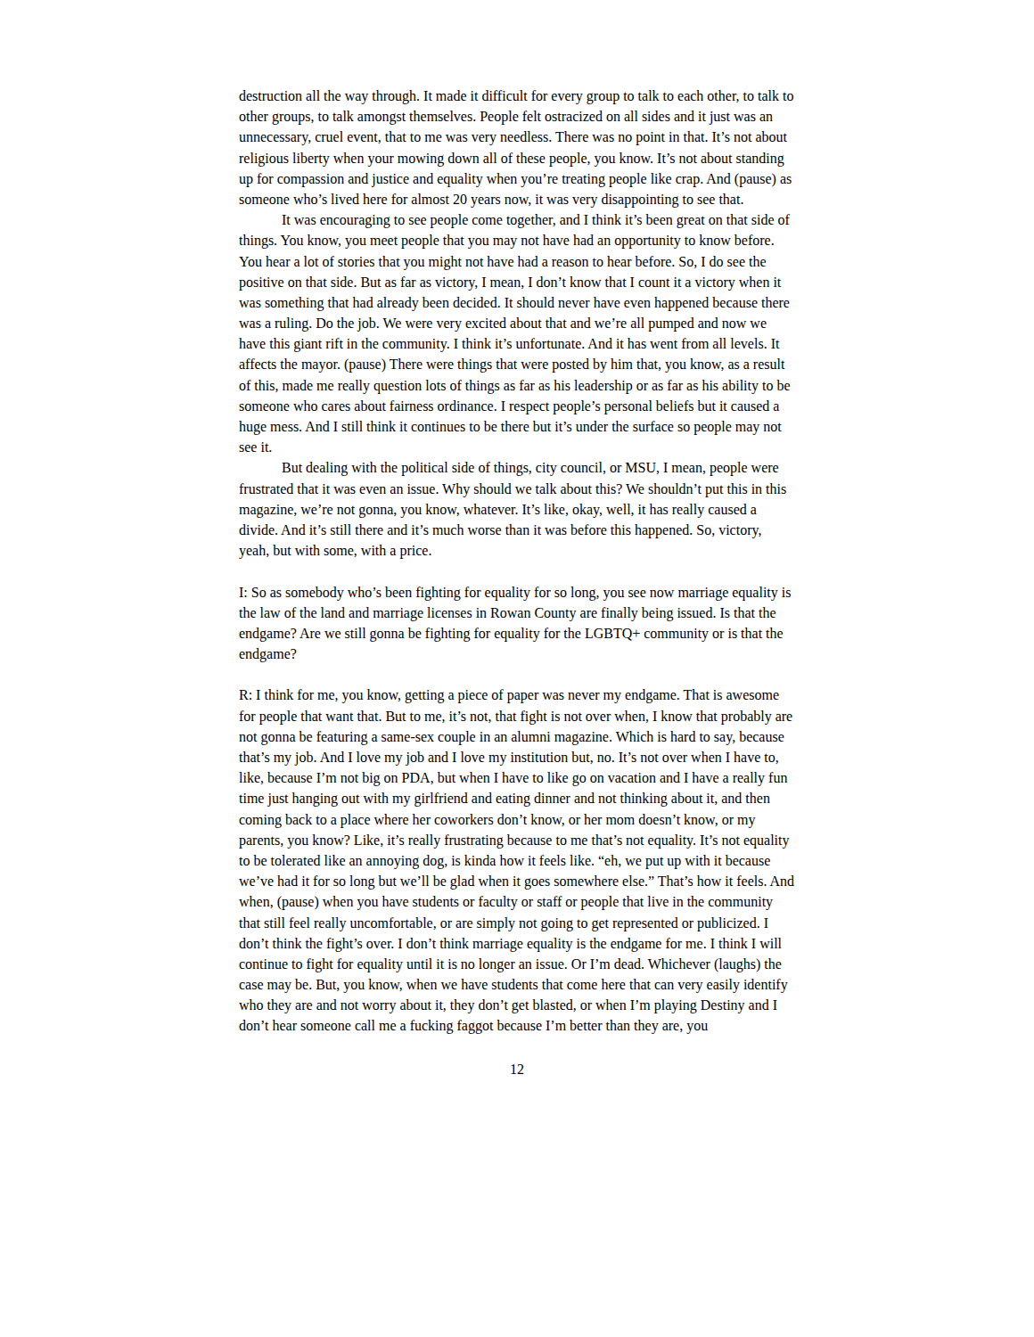destruction all the way through. It made it difficult for every group to talk to each other, to talk to other groups, to talk amongst themselves. People felt ostracized on all sides and it just was an unnecessary, cruel event, that to me was very needless. There was no point in that. It’s not about religious liberty when your mowing down all of these people, you know. It’s not about standing up for compassion and justice and equality when you’re treating people like crap. And (pause) as someone who’s lived here for almost 20 years now, it was very disappointing to see that.
It was encouraging to see people come together, and I think it’s been great on that side of things. You know, you meet people that you may not have had an opportunity to know before. You hear a lot of stories that you might not have had a reason to hear before. So, I do see the positive on that side. But as far as victory, I mean, I don’t know that I count it a victory when it was something that had already been decided. It should never have even happened because there was a ruling. Do the job. We were very excited about that and we’re all pumped and now we have this giant rift in the community. I think it’s unfortunate. And it has went from all levels. It affects the mayor. (pause) There were things that were posted by him that, you know, as a result of this, made me really question lots of things as far as his leadership or as far as his ability to be someone who cares about fairness ordinance. I respect people’s personal beliefs but it caused a huge mess. And I still think it continues to be there but it’s under the surface so people may not see it.
But dealing with the political side of things, city council, or MSU, I mean, people were frustrated that it was even an issue. Why should we talk about this? We shouldn’t put this in this magazine, we’re not gonna, you know, whatever. It’s like, okay, well, it has really caused a divide. And it’s still there and it’s much worse than it was before this happened. So, victory, yeah, but with some, with a price.
I: So as somebody who’s been fighting for equality for so long, you see now marriage equality is the law of the land and marriage licenses in Rowan County are finally being issued. Is that the endgame? Are we still gonna be fighting for equality for the LGBTQ+ community or is that the endgame?
R: I think for me, you know, getting a piece of paper was never my endgame. That is awesome for people that want that. But to me, it’s not, that fight is not over when, I know that probably are not gonna be featuring a same-sex couple in an alumni magazine. Which is hard to say, because that’s my job. And I love my job and I love my institution but, no. It’s not over when I have to, like, because I’m not big on PDA, but when I have to like go on vacation and I have a really fun time just hanging out with my girlfriend and eating dinner and not thinking about it, and then coming back to a place where her coworkers don’t know, or her mom doesn’t know, or my parents, you know? Like, it’s really frustrating because to me that’s not equality. It’s not equality to be tolerated like an annoying dog, is kinda how it feels like. “eh, we put up with it because we’ve had it for so long but we’ll be glad when it goes somewhere else.” That’s how it feels. And when, (pause) when you have students or faculty or staff or people that live in the community that still feel really uncomfortable, or are simply not going to get represented or publicized. I don’t think the fight’s over. I don’t think marriage equality is the endgame for me. I think I will continue to fight for equality until it is no longer an issue. Or I’m dead. Whichever (laughs) the case may be. But, you know, when we have students that come here that can very easily identify who they are and not worry about it, they don’t get blasted, or when I’m playing Destiny and I don’t hear someone call me a fucking faggot because I’m better than they are, you
12